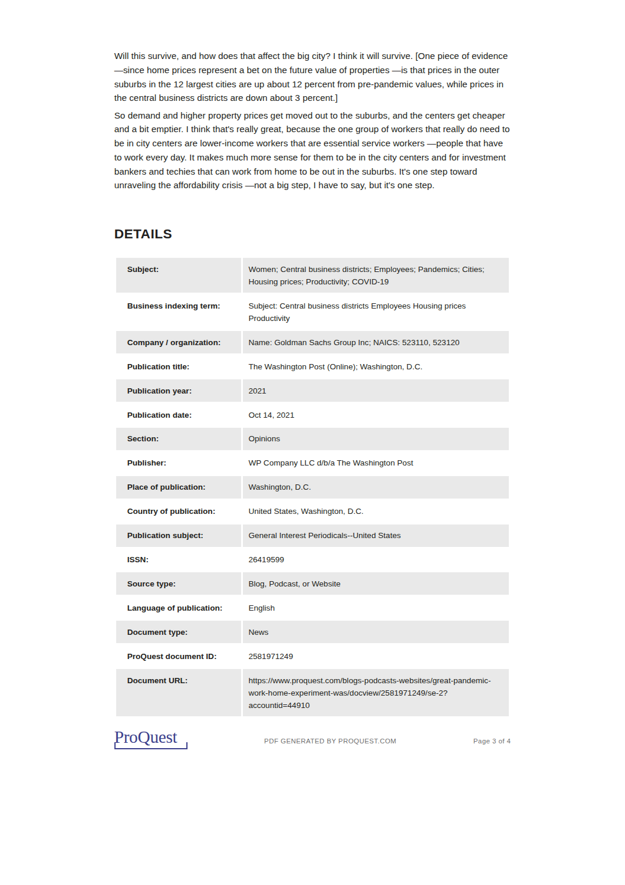Will this survive, and how does that affect the big city? I think it will survive. [One piece of evidence —since home prices represent a bet on the future value of properties —is that prices in the outer suburbs in the 12 largest cities are up about 12 percent from pre-pandemic values, while prices in the central business districts are down about 3 percent.]
So demand and higher property prices get moved out to the suburbs, and the centers get cheaper and a bit emptier. I think that's really great, because the one group of workers that really do need to be in city centers are lower-income workers that are essential service workers —people that have to work every day. It makes much more sense for them to be in the city centers and for investment bankers and techies that can work from home to be out in the suburbs. It's one step toward unraveling the affordability crisis —not a big step, I have to say, but it's one step.
DETAILS
| Subject: | Women; Central business districts; Employees; Pandemics; Cities; Housing prices; Productivity; COVID-19 |
| Business indexing term: | Subject: Central business districts Employees Housing prices Productivity |
| Company / organization: | Name: Goldman Sachs Group Inc; NAICS: 523110, 523120 |
| Publication title: | The Washington Post (Online); Washington, D.C. |
| Publication year: | 2021 |
| Publication date: | Oct 14, 2021 |
| Section: | Opinions |
| Publisher: | WP Company LLC d/b/a The Washington Post |
| Place of publication: | Washington, D.C. |
| Country of publication: | United States, Washington, D.C. |
| Publication subject: | General Interest Periodicals--United States |
| ISSN: | 26419599 |
| Source type: | Blog, Podcast, or Website |
| Language of publication: | English |
| Document type: | News |
| ProQuest document ID: | 2581971249 |
| Document URL: | https://www.proquest.com/blogs-podcasts-websites/great-pandemic-work-home-experiment-was/docview/2581971249/se-2?accountid=44910 |
Pro Quest
PDF GENERATED BY PROQUEST.COM
Page 3 of 4